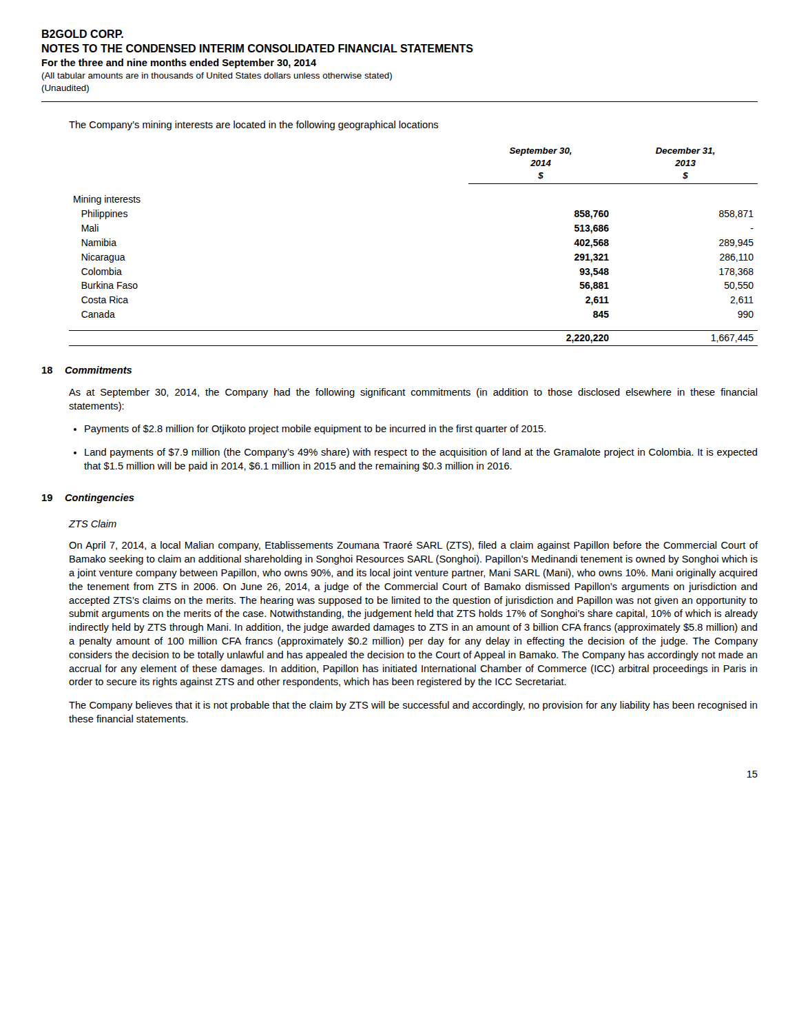B2GOLD CORP.
NOTES TO THE CONDENSED INTERIM CONSOLIDATED FINANCIAL STATEMENTS
For the three and nine months ended September 30, 2014
(All tabular amounts are in thousands of United States dollars unless otherwise stated)
(Unaudited)
The Company’s mining interests are located in the following geographical locations
| | September 30, 2014 $ | December 31, 2013 $ |
| --- | --- | --- |
| Mining interests | | |
| Philippines | 858,760 | 858,871 |
| Mali | 513,686 | - |
| Namibia | 402,568 | 289,945 |
| Nicaragua | 291,321 | 286,110 |
| Colombia | 93,548 | 178,368 |
| Burkina Faso | 56,881 | 50,550 |
| Costa Rica | 2,611 | 2,611 |
| Canada | 845 | 990 |
| | 2,220,220 | 1,667,445 |
18 Commitments
As at September 30, 2014, the Company had the following significant commitments (in addition to those disclosed elsewhere in these financial statements):
Payments of $2.8 million for Otjikoto project mobile equipment to be incurred in the first quarter of 2015.
Land payments of $7.9 million (the Company’s 49% share) with respect to the acquisition of land at the Gramalote project in Colombia. It is expected that $1.5 million will be paid in 2014, $6.1 million in 2015 and the remaining $0.3 million in 2016.
19 Contingencies
ZTS Claim
On April 7, 2014, a local Malian company, Etablissements Zoumana Traoré SARL (ZTS), filed a claim against Papillon before the Commercial Court of Bamako seeking to claim an additional shareholding in Songhoi Resources SARL (Songhoi). Papillon’s Medinandi tenement is owned by Songhoi which is a joint venture company between Papillon, who owns 90%, and its local joint venture partner, Mani SARL (Mani), who owns 10%. Mani originally acquired the tenement from ZTS in 2006. On June 26, 2014, a judge of the Commercial Court of Bamako dismissed Papillon’s arguments on jurisdiction and accepted ZTS’s claims on the merits. The hearing was supposed to be limited to the question of jurisdiction and Papillon was not given an opportunity to submit arguments on the merits of the case. Notwithstanding, the judgement held that ZTS holds 17% of Songhoi’s share capital, 10% of which is already indirectly held by ZTS through Mani. In addition, the judge awarded damages to ZTS in an amount of 3 billion CFA francs (approximately $5.8 million) and a penalty amount of 100 million CFA francs (approximately $0.2 million) per day for any delay in effecting the decision of the judge. The Company considers the decision to be totally unlawful and has appealed the decision to the Court of Appeal in Bamako. The Company has accordingly not made an accrual for any element of these damages. In addition, Papillon has initiated International Chamber of Commerce (ICC) arbitral proceedings in Paris in order to secure its rights against ZTS and other respondents, which has been registered by the ICC Secretariat.
The Company believes that it is not probable that the claim by ZTS will be successful and accordingly, no provision for any liability has been recognised in these financial statements.
15